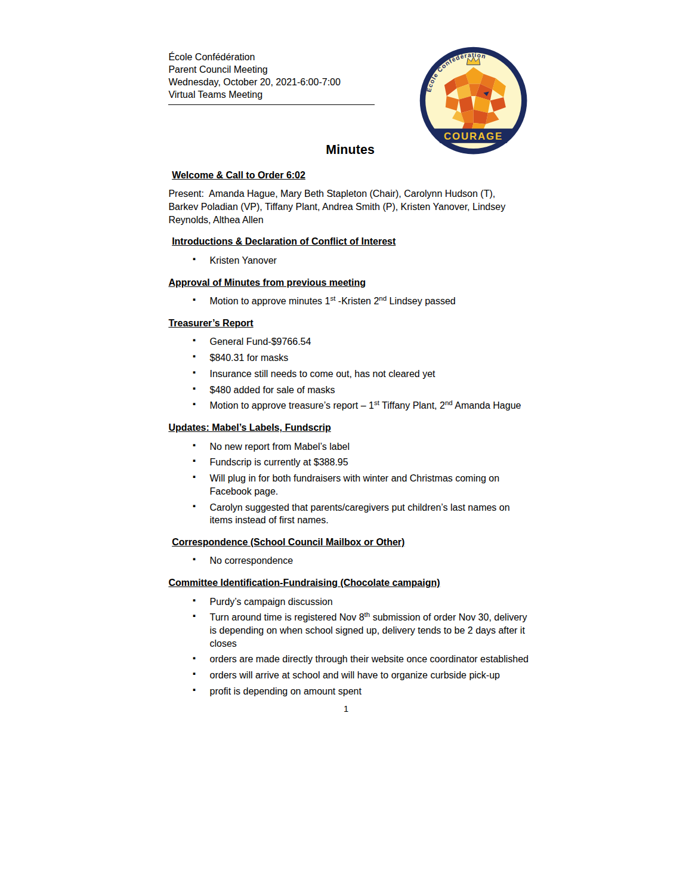École Confédération
Parent Council Meeting
Wednesday, October 20, 2021-6:00-7:00
Virtual Teams Meeting
École Confédération COURAGE
Minutes
Welcome & Call to Order 6:02
Present: Amanda Hague, Mary Beth Stapleton (Chair), Carolynn Hudson (T),
Barkev Poladian (VP), Tiffany Plant, Andrea Smith (P), Kristen Yanover, Lindsey Reynolds, Althea Allen
Introductions & Declaration of Conflict of Interest
Kristen Yanover
Approval of Minutes from previous meeting
Motion to approve minutes 1st -Kristen 2nd Lindsey passed
Treasurer’s Report
General Fund-$9766.54
$840.31 for masks
Insurance still needs to come out, has not cleared yet
$480 added for sale of masks
Motion to approve treasure’s report – 1st Tiffany Plant, 2nd Amanda Hague
Updates: Mabel’s Labels, Fundscrip
No new report from Mabel’s label
Fundscrip is currently at $388.95
Will plug in for both fundraisers with winter and Christmas coming on Facebook page.
Carolyn suggested that parents/caregivers put children’s last names on items instead of first names.
Correspondence (School Council Mailbox or Other)
No correspondence
Committee Identification-Fundraising (Chocolate campaign)
Purdy’s campaign discussion
Turn around time is registered Nov 8th submission of order Nov 30, delivery is depending on when school signed up, delivery tends to be 2 days after it closes
orders are made directly through their website once coordinator established
orders will arrive at school and will have to organize curbside pick-up
profit is depending on amount spent
1